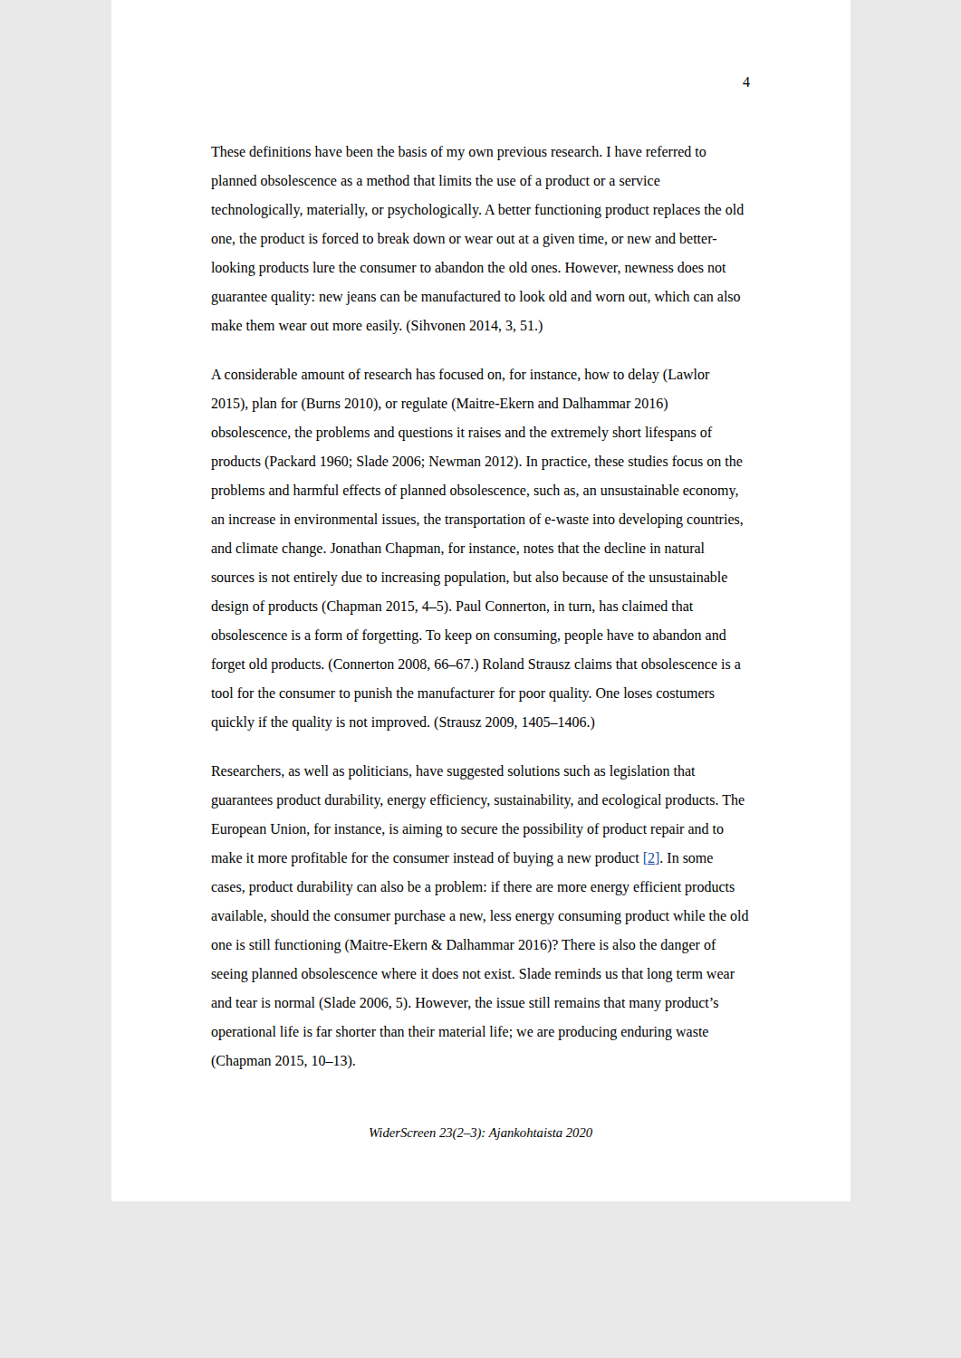4
These definitions have been the basis of my own previous research. I have referred to planned obsolescence as a method that limits the use of a product or a service technologically, materially, or psychologically. A better functioning product replaces the old one, the product is forced to break down or wear out at a given time, or new and better-looking products lure the consumer to abandon the old ones. However, newness does not guarantee quality: new jeans can be manufactured to look old and worn out, which can also make them wear out more easily. (Sihvonen 2014, 3, 51.)
A considerable amount of research has focused on, for instance, how to delay (Lawlor 2015), plan for (Burns 2010), or regulate (Maitre-Ekern and Dalhammar 2016) obsolescence, the problems and questions it raises and the extremely short lifespans of products (Packard 1960; Slade 2006; Newman 2012). In practice, these studies focus on the problems and harmful effects of planned obsolescence, such as, an unsustainable economy, an increase in environmental issues, the transportation of e-waste into developing countries, and climate change. Jonathan Chapman, for instance, notes that the decline in natural sources is not entirely due to increasing population, but also because of the unsustainable design of products (Chapman 2015, 4–5). Paul Connerton, in turn, has claimed that obsolescence is a form of forgetting. To keep on consuming, people have to abandon and forget old products. (Connerton 2008, 66–67.) Roland Strausz claims that obsolescence is a tool for the consumer to punish the manufacturer for poor quality. One loses costumers quickly if the quality is not improved. (Strausz 2009, 1405–1406.)
Researchers, as well as politicians, have suggested solutions such as legislation that guarantees product durability, energy efficiency, sustainability, and ecological products. The European Union, for instance, is aiming to secure the possibility of product repair and to make it more profitable for the consumer instead of buying a new product [2]. In some cases, product durability can also be a problem: if there are more energy efficient products available, should the consumer purchase a new, less energy consuming product while the old one is still functioning (Maitre-Ekern & Dalhammar 2016)? There is also the danger of seeing planned obsolescence where it does not exist. Slade reminds us that long term wear and tear is normal (Slade 2006, 5). However, the issue still remains that many product’s operational life is far shorter than their material life; we are producing enduring waste (Chapman 2015, 10–13).
WiderScreen 23(2–3): Ajankohtaista 2020